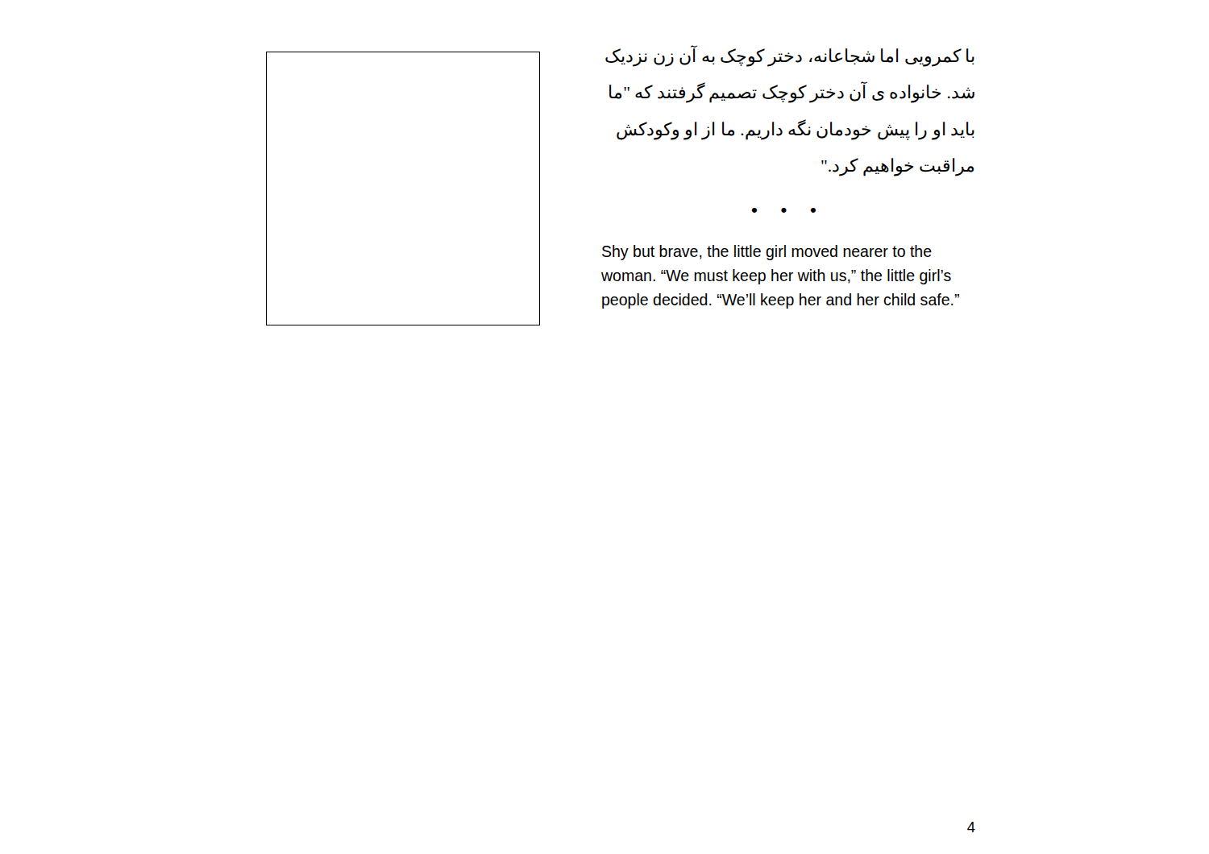با کمرویی اما شجاعانه، دختر کوچک به آن زن نزدیک شد. خانواده ی آن دختر کوچک تصمیم گرفتند که "ما باید او را پیش خودمان نگه داریم. ما از او وکودکش مراقبت خواهیم کرد."
• • •
Shy but brave, the little girl moved nearer to the woman. “We must keep her with us,” the little girl’s people decided. “We’ll keep her and her child safe.”
4